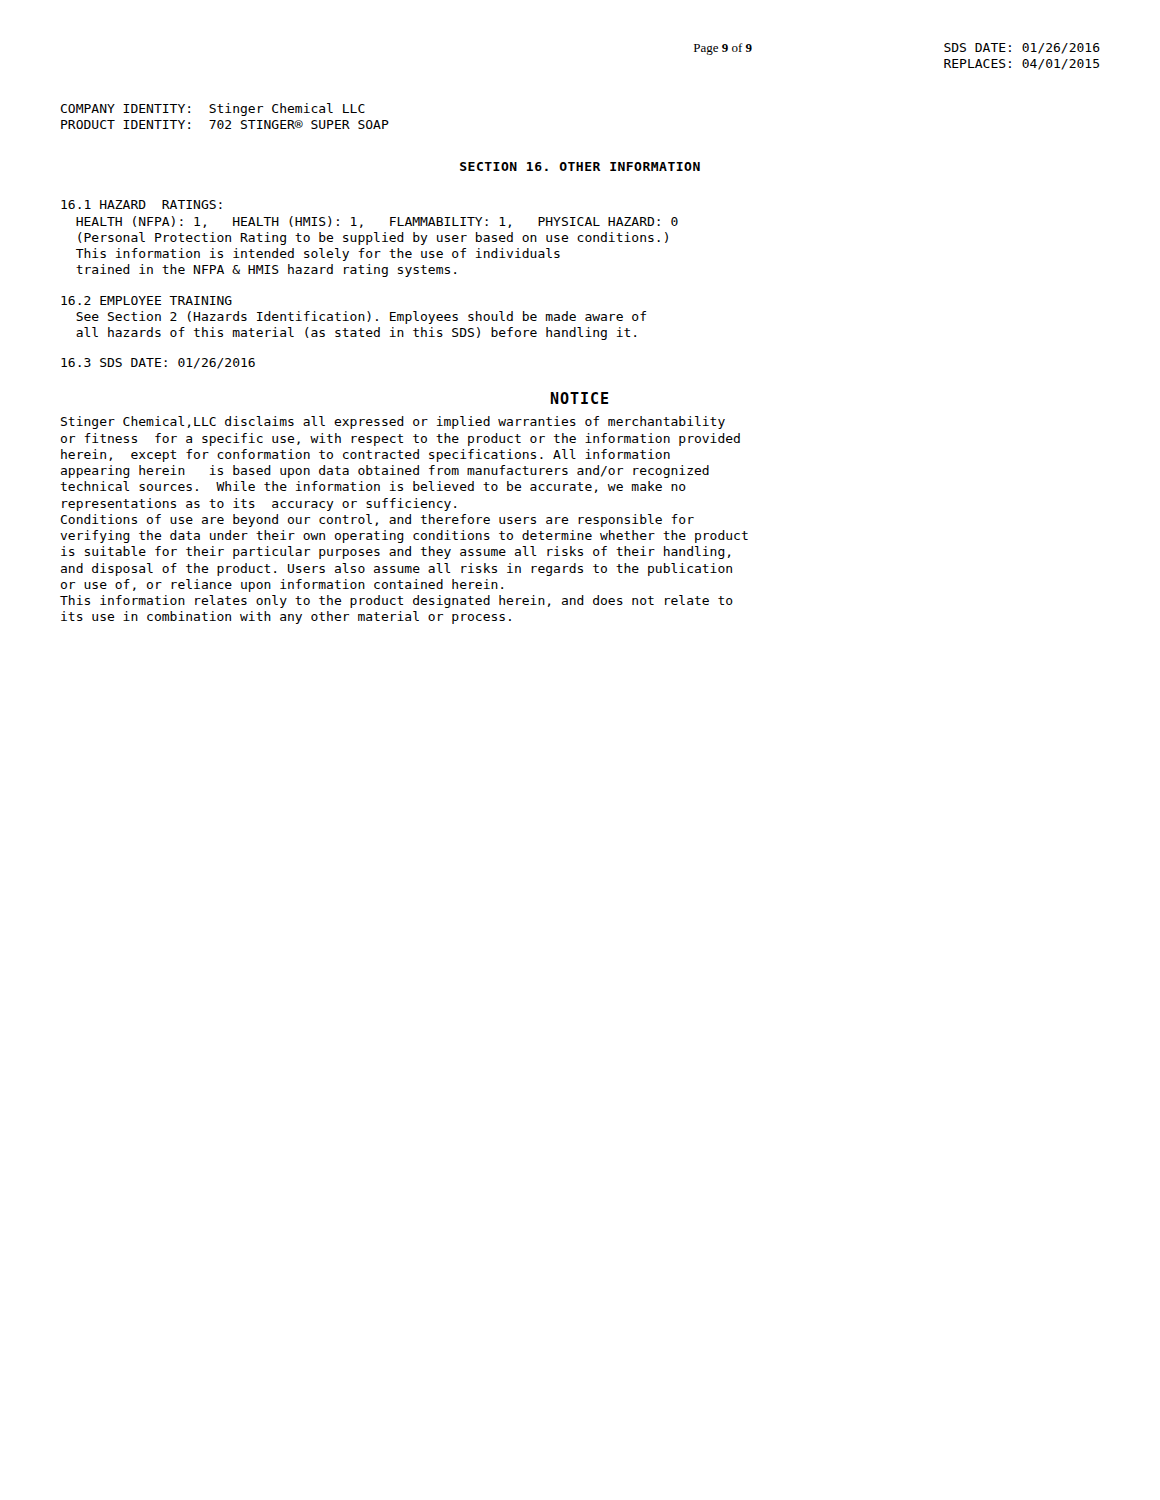Page 9 of 9
SDS DATE: 01/26/2016 REPLACES: 04/01/2015
COMPANY IDENTITY: Stinger Chemical LLC PRODUCT IDENTITY: 702 STINGER® SUPER SOAP
SECTION 16. OTHER INFORMATION
16.1 HAZARD RATINGS: HEALTH (NFPA): 1, HEALTH (HMIS): 1, FLAMMABILITY: 1, PHYSICAL HAZARD: 0 (Personal Protection Rating to be supplied by user based on use conditions.) This information is intended solely for the use of individuals trained in the NFPA & HMIS hazard rating systems.
16.2 EMPLOYEE TRAINING See Section 2 (Hazards Identification). Employees should be made aware of all hazards of this material (as stated in this SDS) before handling it.
16.3 SDS DATE: 01/26/2016
NOTICE
Stinger Chemical,LLC disclaims all expressed or implied warranties of merchantability or fitness for a specific use, with respect to the product or the information provided herein, except for conformation to contracted specifications. All information appearing herein is based upon data obtained from manufacturers and/or recognized technical sources. While the information is believed to be accurate, we make no representations as to its accuracy or sufficiency. Conditions of use are beyond our control, and therefore users are responsible for verifying the data under their own operating conditions to determine whether the product is suitable for their particular purposes and they assume all risks of their handling, and disposal of the product. Users also assume all risks in regards to the publication or use of, or reliance upon information contained herein. This information relates only to the product designated herein, and does not relate to its use in combination with any other material or process.